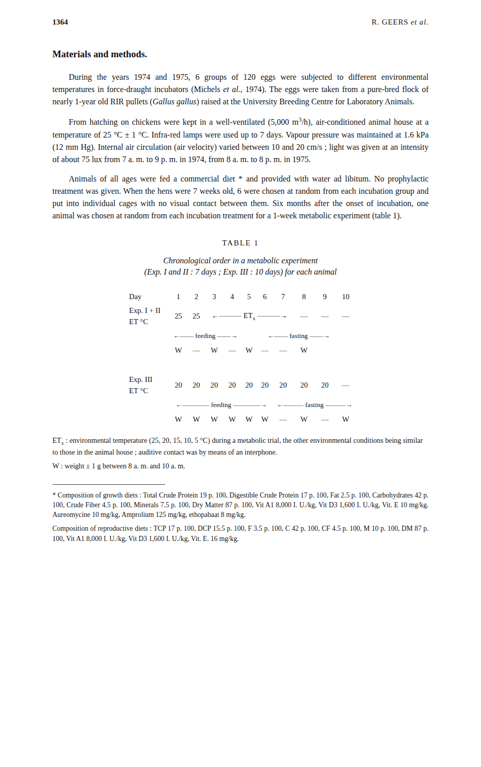1364 R. GEERS et al.
Materials and methods.
During the years 1974 and 1975, 6 groups of 120 eggs were subjected to different environmental temperatures in force-draught incubators (Michels et al., 1974). The eggs were taken from a pure-bred flock of nearly 1-year old RIR pullets (Gallus gallus) raised at the University Breeding Centre for Laboratory Animals.
From hatching on chickens were kept in a well-ventilated (5,000 m3/h), air-conditioned animal house at a temperature of 25 °C ± 1 °C. Infra-red lamps were used up to 7 days. Vapour pressure was maintained at 1.6 kPa (12 mm Hg). Internal air circulation (air velocity) varied between 10 and 20 cm/s ; light was given at an intensity of about 75 lux from 7 a. m. to 9 p. m. in 1974, from 8 a. m. to 8 p. m. in 1975.
Animals of all ages were fed a commercial diet * and provided with water ad libitum. No prophylactic treatment was given. When the hens were 7 weeks old, 6 were chosen at random from each incubation group and put into individual cages with no visual contact between them. Six months after the onset of incubation, one animal was chosen at random from each incubation treatment for a 1-week metabolic experiment (table 1).
TABLE 1
Chronological order in a metabolic experiment
(Exp. I and II : 7 days ; Exp. III : 10 days) for each animal
| Day | 1 | 2 | 3 | 4 | 5 | 6 | 7 | 8 | 9 | 10 |
| Exp. I + II ET °C | 25 | 25 | ←——— ET x ———→ | — | — | — |
| | ←—— feeding ——→ | ←—— fasting ——→ |
| | W | — | W | — | W | — | — | W | | |
| Exp. III ET °C | 20 | 20 | 20 | 20 | 20 | 20 | 20 | 20 | 20 | — |
| | ←———— feeding ————→ | ←——— fasting ———→ |
| | W | W | W | W | W | W | — | W | — | W |
ETx : environmental temperature (25, 20, 15, 10, 5 °C) during a metabolic trial, the other environmental conditions being similar to those in the animal house ; auditive contact was by means of an interphone.
W : weight ± 1 g between 8 a. m. and 10 a. m.
* Composition of growth diets : Total Crude Protein 19 p. 100, Digestible Crude Protein 17 p. 100, Fat 2.5 p. 100, Carbohydrates 42 p. 100, Crude Fiber 4.5 p. 100, Minerals 7.5 p. 100, Dry Matter 87 p. 100, Vit A1 8,000 I. U./kg, Vit D3 1,600 I. U./kg, Vit. E 10 mg/kg. Aureomycine 10 mg/kg, Amprolium 125 mg/kg, ethopabaat 8 mg/kg.
Composition of reproductive diets : TCP 17 p. 100, DCP 15.5 p. 100, F 3.5 p. 100, C 42 p. 100, CF 4.5 p. 100, M 10 p. 100, DM 87 p. 100, Vit A1 8,000 I. U./kg, Vit D3 1,600 I. U./kg, Vit. E. 16 mg/kg.